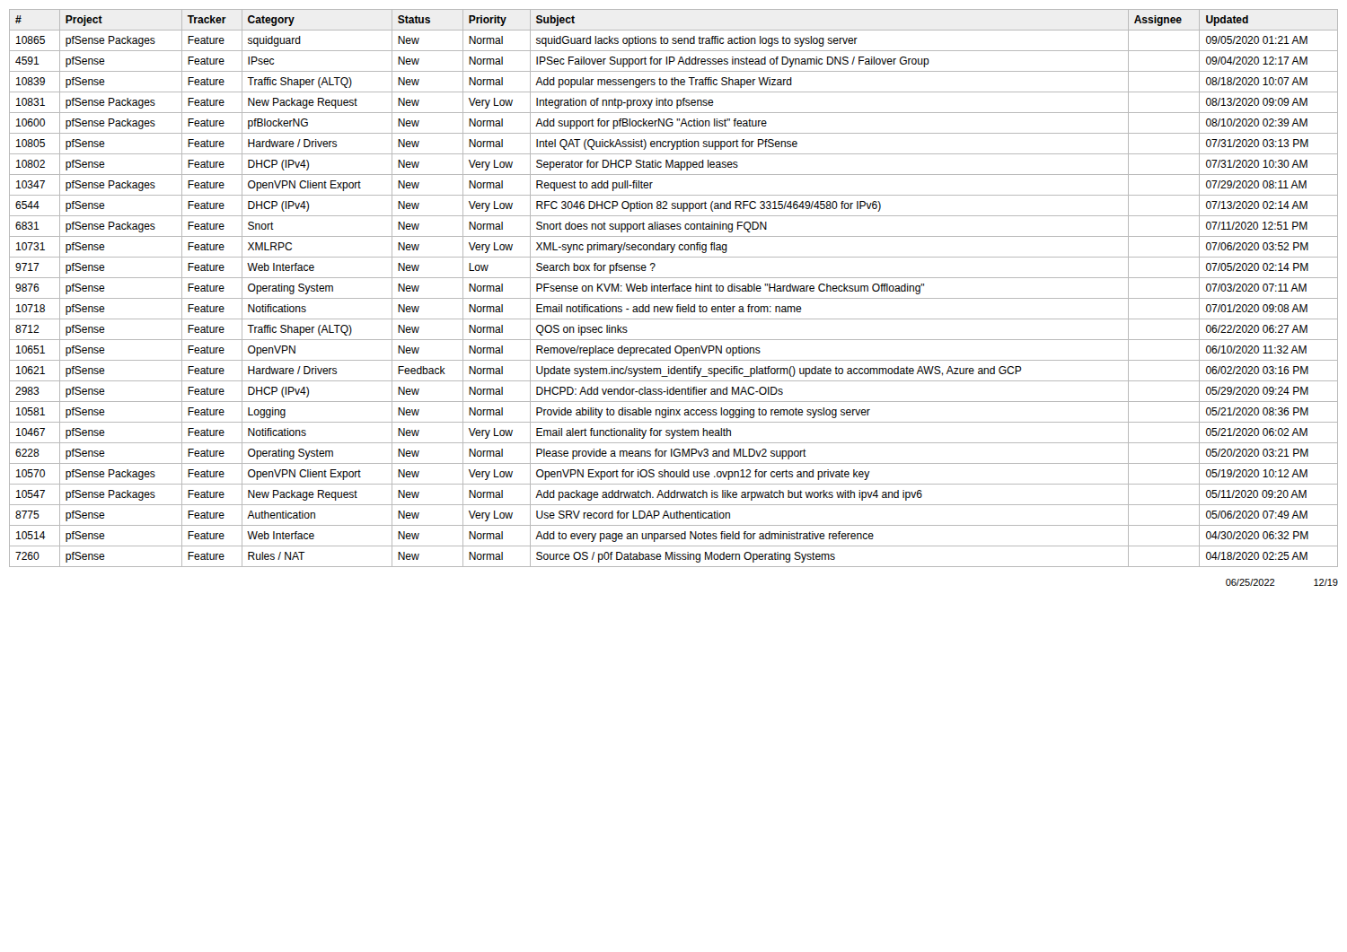| # | Project | Tracker | Category | Status | Priority | Subject | Assignee | Updated |
| --- | --- | --- | --- | --- | --- | --- | --- | --- |
| 10865 | pfSense Packages | Feature | squidguard | New | Normal | squidGuard lacks options to send traffic action logs to syslog server | | 09/05/2020 01:21 AM |
| 4591 | pfSense | Feature | IPsec | New | Normal | IPSec Failover Support for IP Addresses instead of Dynamic DNS / Failover Group | | 09/04/2020 12:17 AM |
| 10839 | pfSense | Feature | Traffic Shaper (ALTQ) | New | Normal | Add popular messengers to the Traffic Shaper Wizard | | 08/18/2020 10:07 AM |
| 10831 | pfSense Packages | Feature | New Package Request | New | Very Low | Integration of nntp-proxy into pfsense | | 08/13/2020 09:09 AM |
| 10600 | pfSense Packages | Feature | pfBlockerNG | New | Normal | Add support for pfBlockerNG "Action list" feature | | 08/10/2020 02:39 AM |
| 10805 | pfSense | Feature | Hardware / Drivers | New | Normal | Intel QAT (QuickAssist) encryption support for PfSense | | 07/31/2020 03:13 PM |
| 10802 | pfSense | Feature | DHCP (IPv4) | New | Very Low | Seperator for DHCP Static Mapped leases | | 07/31/2020 10:30 AM |
| 10347 | pfSense Packages | Feature | OpenVPN Client Export | New | Normal | Request to add pull-filter | | 07/29/2020 08:11 AM |
| 6544 | pfSense | Feature | DHCP (IPv4) | New | Very Low | RFC 3046 DHCP Option 82 support (and RFC 3315/4649/4580 for IPv6) | | 07/13/2020 02:14 AM |
| 6831 | pfSense Packages | Feature | Snort | New | Normal | Snort does not support aliases containing FQDN | | 07/11/2020 12:51 PM |
| 10731 | pfSense | Feature | XMLRPC | New | Very Low | XML-sync primary/secondary config flag | | 07/06/2020 03:52 PM |
| 9717 | pfSense | Feature | Web Interface | New | Low | Search box for pfsense ? | | 07/05/2020 02:14 PM |
| 9876 | pfSense | Feature | Operating System | New | Normal | PFsense on KVM: Web interface hint to disable "Hardware Checksum Offloading" | | 07/03/2020 07:11 AM |
| 10718 | pfSense | Feature | Notifications | New | Normal | Email notifications - add new field to enter a from: name | | 07/01/2020 09:08 AM |
| 8712 | pfSense | Feature | Traffic Shaper (ALTQ) | New | Normal | QOS on ipsec links | | 06/22/2020 06:27 AM |
| 10651 | pfSense | Feature | OpenVPN | New | Normal | Remove/replace deprecated OpenVPN options | | 06/10/2020 11:32 AM |
| 10621 | pfSense | Feature | Hardware / Drivers | Feedback | Normal | Update system.inc/system_identify_specific_platform() update to accommodate AWS, Azure and GCP | | 06/02/2020 03:16 PM |
| 2983 | pfSense | Feature | DHCP (IPv4) | New | Normal | DHCPD: Add vendor-class-identifier and MAC-OIDs | | 05/29/2020 09:24 PM |
| 10581 | pfSense | Feature | Logging | New | Normal | Provide ability to disable nginx access logging to remote syslog server | | 05/21/2020 08:36 PM |
| 10467 | pfSense | Feature | Notifications | New | Very Low | Email alert functionality for system health | | 05/21/2020 06:02 AM |
| 6228 | pfSense | Feature | Operating System | New | Normal | Please provide a means for IGMPv3 and MLDv2 support | | 05/20/2020 03:21 PM |
| 10570 | pfSense Packages | Feature | OpenVPN Client Export | New | Very Low | OpenVPN Export for iOS should use .ovpn12 for certs and private key | | 05/19/2020 10:12 AM |
| 10547 | pfSense Packages | Feature | New Package Request | New | Normal | Add package addrwatch. Addrwatch is like arpwatch but works with ipv4 and ipv6 | | 05/11/2020 09:20 AM |
| 8775 | pfSense | Feature | Authentication | New | Very Low | Use SRV record for LDAP Authentication | | 05/06/2020 07:49 AM |
| 10514 | pfSense | Feature | Web Interface | New | Normal | Add to every page an unparsed Notes field for administrative reference | | 04/30/2020 06:32 PM |
| 7260 | pfSense | Feature | Rules / NAT | New | Normal | Source OS / p0f Database Missing Modern Operating Systems | | 04/18/2020 02:25 AM |
06/25/2022 12/19